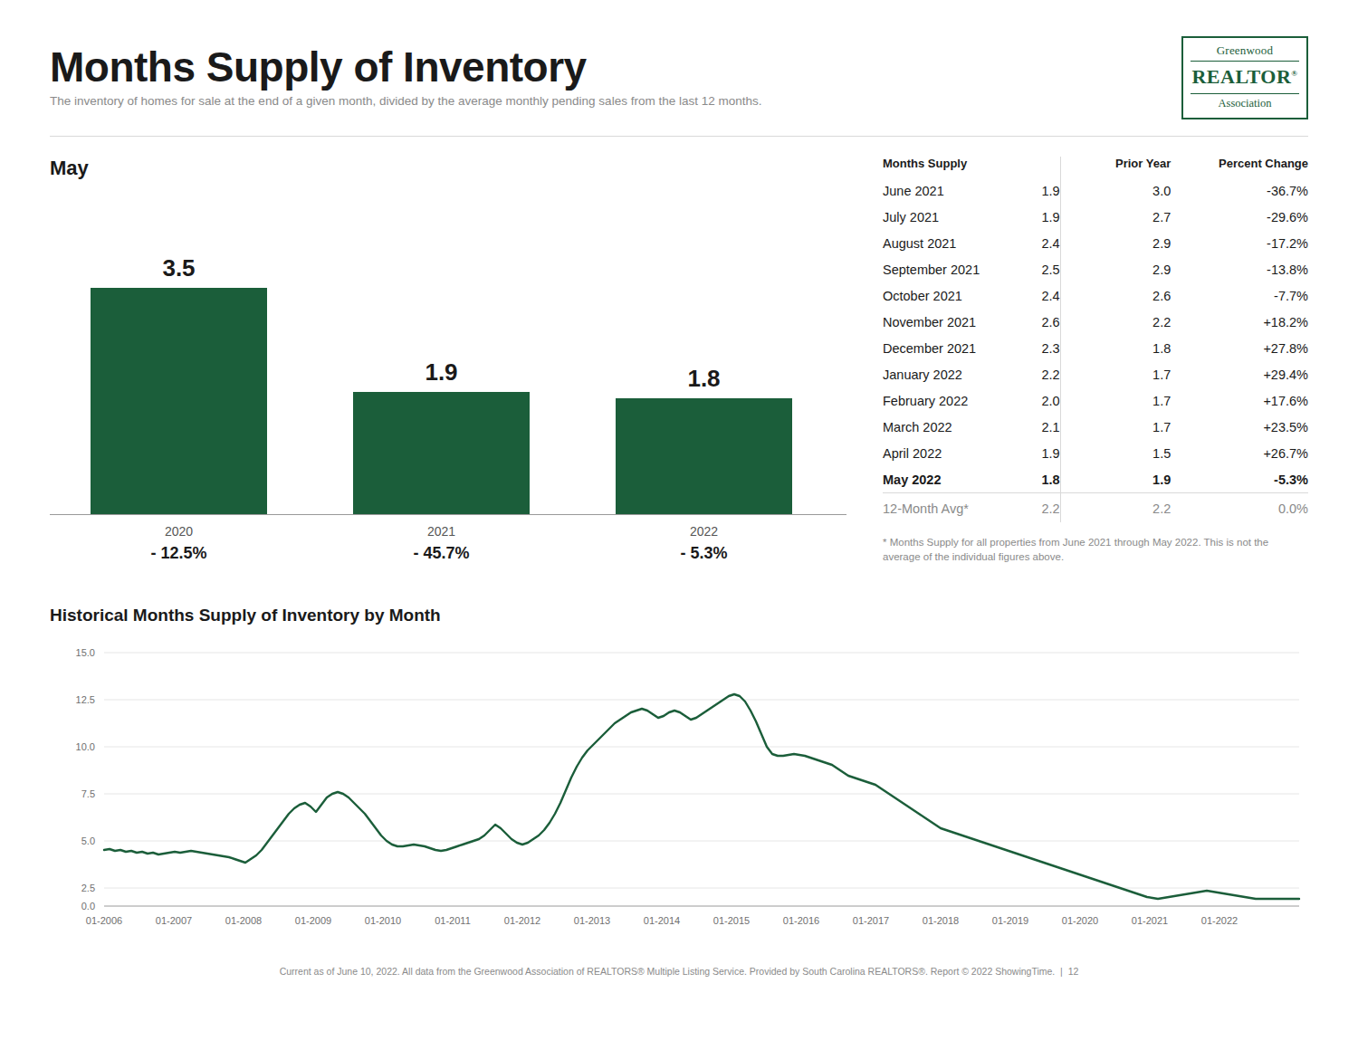Months Supply of Inventory
The inventory of homes for sale at the end of a given month, divided by the average monthly pending sales from the last 12 months.
Greenwood
REALTOR®
Association
May
3.5
1.9
1.8
2020
- 12.5%
2021
- 45.7%
2022
- 5.3%
| Months Supply | | Prior Year | Percent Change |
| --- | --- | --- | --- |
| June 2021 | 1.9 | 3.0 | -36.7% |
| July 2021 | 1.9 | 2.7 | -29.6% |
| August 2021 | 2.4 | 2.9 | -17.2% |
| September 2021 | 2.5 | 2.9 | -13.8% |
| October 2021 | 2.4 | 2.6 | -7.7% |
| November 2021 | 2.6 | 2.2 | +18.2% |
| December 2021 | 2.3 | 1.8 | +27.8% |
| January 2022 | 2.2 | 1.7 | +29.4% |
| February 2022 | 2.0 | 1.7 | +17.6% |
| March 2022 | 2.1 | 1.7 | +23.5% |
| April 2022 | 1.9 | 1.5 | +26.7% |
| May 2022 | 1.8 | 1.9 | -5.3% |
| 12-Month Avg* | 2.2 | 2.2 | 0.0% |
* Months Supply for all properties from June 2021 through May 2022. This is not the average of the individual figures above.
Historical Months Supply of Inventory by Month
15.0 12.5 10.0 7.5 5.0 2.5 0.0 01-2006 01-2007 01-2008 01-2009 01-2010 01-2011 01-2012 01-2013 01-2014 01-2015 01-2016 01-2017 01-2018 01-2019 01-2020 01-2021 01-2022
Current as of June 10, 2022. All data from the Greenwood Association of REALTORS® Multiple Listing Service. Provided by South Carolina REALTORS®. Report © 2022 ShowingTime. | 12